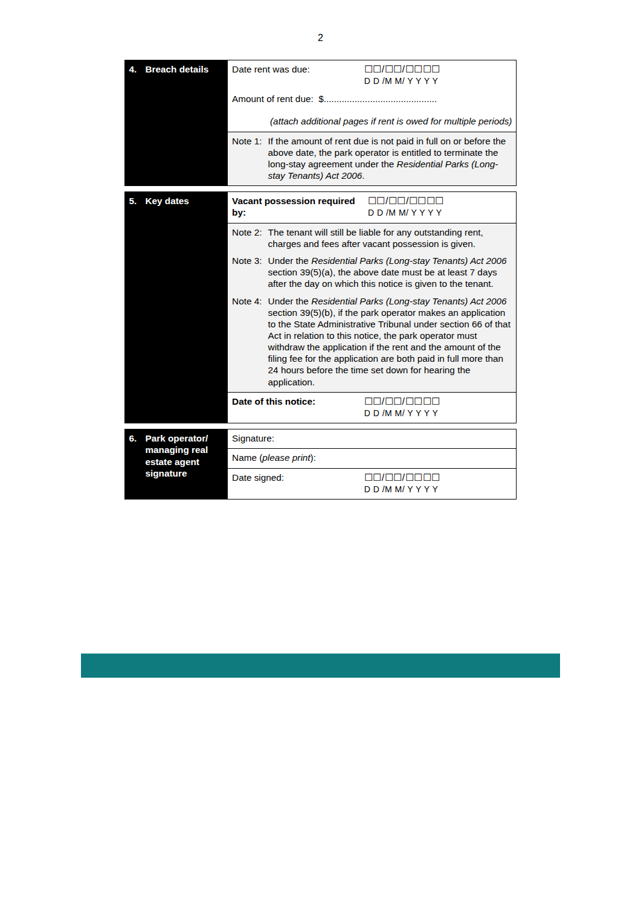2
| 4. Breach details | Date rent was due: ☐☐/☐☐/☐☐☐☐ D D /M M/ Y Y Y Y Amount of rent due: $............................................ (attach additional pages if rent is owed for multiple periods) |
| Note 1: If the amount of rent due is not paid in full on or before the above date, the park operator is entitled to terminate the long-stay agreement under the Residential Parks (Long-stay Tenants) Act 2006 . |
| 5. Key dates | Vacant possession required by: ☐☐/☐☐/☐☐☐☐ D D /M M/ Y Y Y Y |
| Note 2: The tenant will still be liable for any outstanding rent, charges and fees after vacant possession is given. Note 3: Under the Residential Parks (Long-stay Tenants) Act 2006 section 39(5)(a), the above date must be at least 7 days after the day on which this notice is given to the tenant. Note 4: Under the Residential Parks (Long-stay Tenants) Act 2006 section 39(5)(b), if the park operator makes an application to the State Administrative Tribunal under section 66 of that Act in relation to this notice, the park operator must withdraw the application if the rent and the amount of the filing fee for the application are both paid in full more than 24 hours before the time set down for hearing the application. |
| Date of this notice: ☐☐/☐☐/☐☐☐☐ D D /M M/ Y Y Y Y |
| 6. Park operator/ managing real estate agent signature | Signature: |
| Name ( please print ): |
| Date signed: ☐☐/☐☐/☐☐☐☐ D D /M M/ Y Y Y Y |